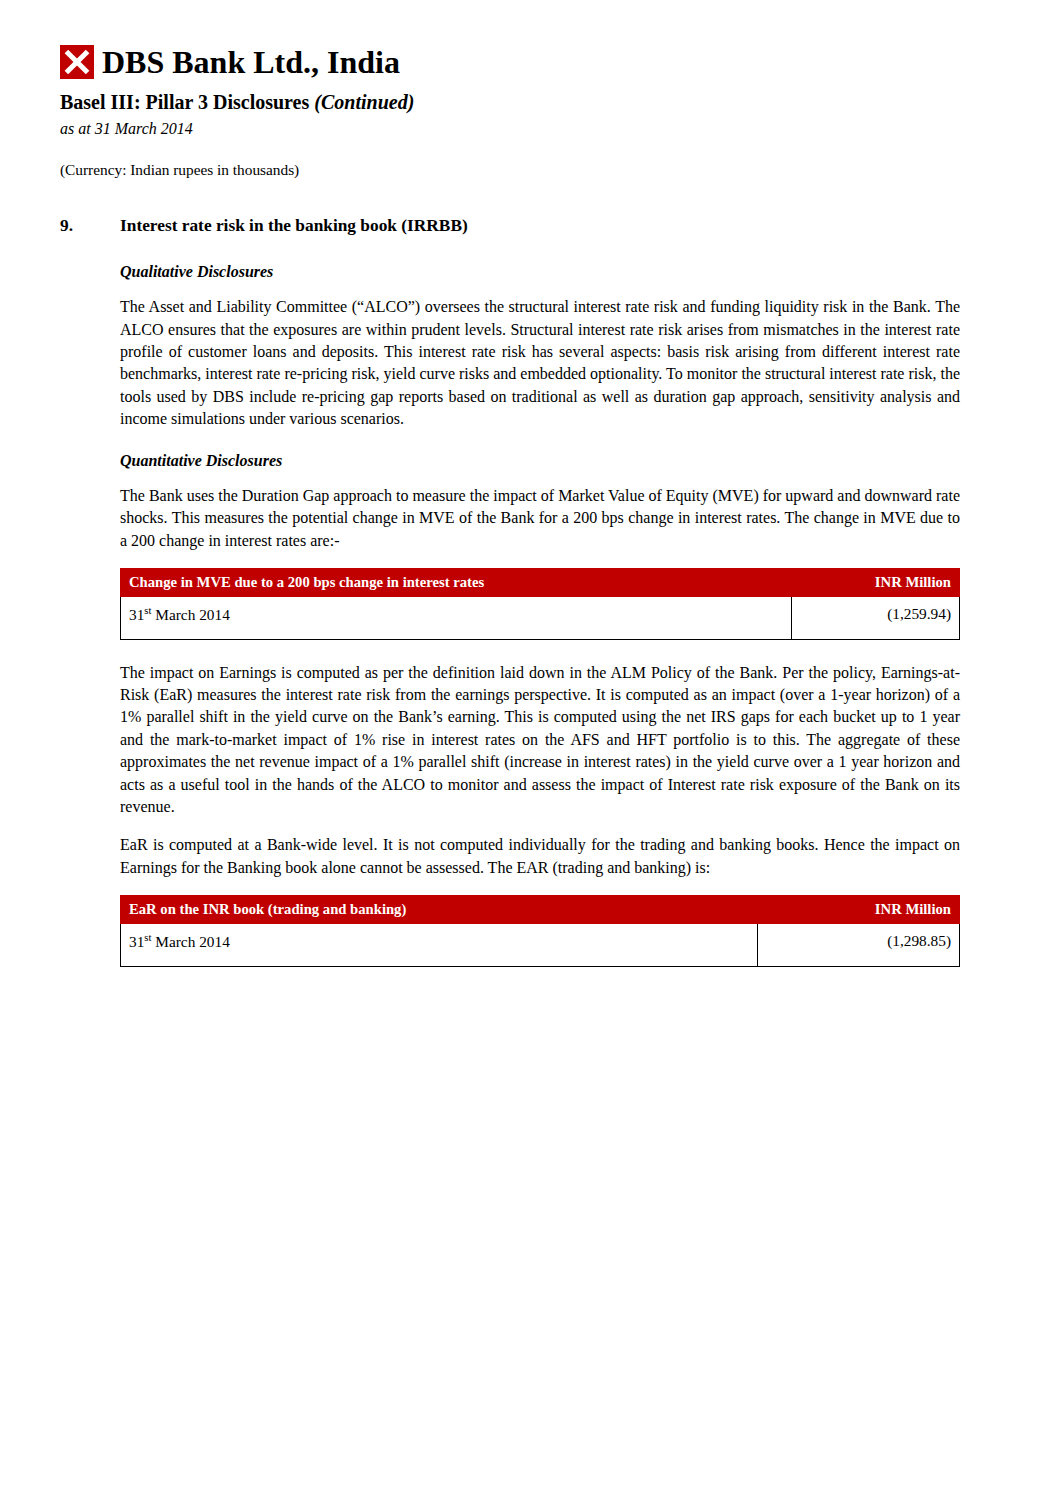DBS Bank Ltd., India
Basel III: Pillar 3 Disclosures (Continued)
as at 31 March 2014
(Currency: Indian rupees in thousands)
9. Interest rate risk in the banking book (IRRBB)
Qualitative Disclosures
The Asset and Liability Committee (“ALCO”) oversees the structural interest rate risk and funding liquidity risk in the Bank. The ALCO ensures that the exposures are within prudent levels. Structural interest rate risk arises from mismatches in the interest rate profile of customer loans and deposits. This interest rate risk has several aspects: basis risk arising from different interest rate benchmarks, interest rate re-pricing risk, yield curve risks and embedded optionality. To monitor the structural interest rate risk, the tools used by DBS include re-pricing gap reports based on traditional as well as duration gap approach, sensitivity analysis and income simulations under various scenarios.
Quantitative Disclosures
The Bank uses the Duration Gap approach to measure the impact of Market Value of Equity (MVE) for upward and downward rate shocks. This measures the potential change in MVE of the Bank for a 200 bps change in interest rates. The change in MVE due to a 200 change in interest rates are:-
| Change in MVE due to a 200 bps change in interest rates | INR Million |
| --- | --- |
| 31 st March 2014 | (1,259.94) |
The impact on Earnings is computed as per the definition laid down in the ALM Policy of the Bank. Per the policy, Earnings-at-Risk (EaR) measures the interest rate risk from the earnings perspective. It is computed as an impact (over a 1-year horizon) of a 1% parallel shift in the yield curve on the Bank’s earning. This is computed using the net IRS gaps for each bucket up to 1 year and the mark-to-market impact of 1% rise in interest rates on the AFS and HFT portfolio is to this. The aggregate of these approximates the net revenue impact of a 1% parallel shift (increase in interest rates) in the yield curve over a 1 year horizon and acts as a useful tool in the hands of the ALCO to monitor and assess the impact of Interest rate risk exposure of the Bank on its revenue.
EaR is computed at a Bank-wide level. It is not computed individually for the trading and banking books. Hence the impact on Earnings for the Banking book alone cannot be assessed. The EAR (trading and banking) is:
| EaR on the INR book (trading and banking) | INR Million |
| --- | --- |
| 31 st March 2014 | (1,298.85) |